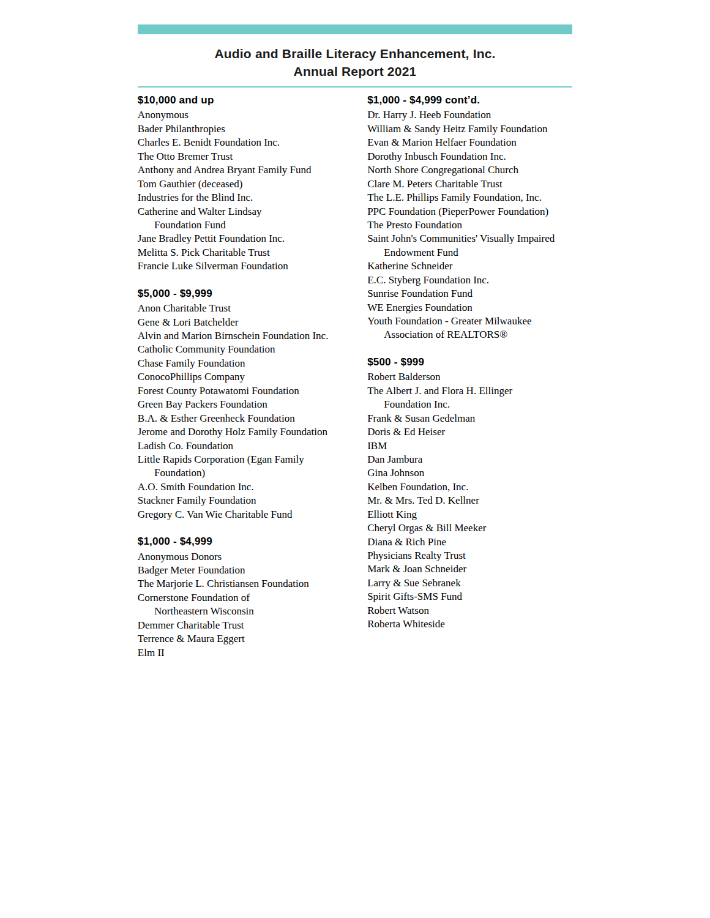Audio and Braille Literacy Enhancement, Inc. Annual Report 2021
$10,000 and up
Anonymous
Bader Philanthropies
Charles E. Benidt Foundation Inc.
The Otto Bremer Trust
Anthony and Andrea Bryant Family Fund
Tom Gauthier (deceased)
Industries for the Blind Inc.
Catherine and Walter LindsayFoundation Fund
Jane Bradley Pettit Foundation Inc.
Melitta S. Pick Charitable Trust
Francie Luke Silverman Foundation
$5,000 - $9,999
Anon Charitable Trust
Gene & Lori Batchelder
Alvin and Marion Birnschein Foundation Inc.
Catholic Community Foundation
Chase Family Foundation
ConocoPhillips Company
Forest County Potawatomi Foundation
Green Bay Packers Foundation
B.A. & Esther Greenheck Foundation
Jerome and Dorothy Holz Family Foundation
Ladish Co. Foundation
Little Rapids Corporation (Egan FamilyFoundation)
A.O. Smith Foundation Inc.
Stackner Family Foundation
Gregory C. Van Wie Charitable Fund
$1,000 - $4,999
Anonymous Donors
Badger Meter Foundation
The Marjorie L. Christiansen Foundation
Cornerstone Foundation ofNortheastern Wisconsin
Demmer Charitable Trust
Terrence & Maura Eggert
Elm II
$1,000 - $4,999 cont’d.
Dr. Harry J. Heeb Foundation
William & Sandy Heitz Family Foundation
Evan & Marion Helfaer Foundation
Dorothy Inbusch Foundation Inc.
North Shore Congregational Church
Clare M. Peters Charitable Trust
The L.E. Phillips Family Foundation, Inc.
PPC Foundation (PieperPower Foundation)
The Presto Foundation
Saint John's Communities' Visually ImpairedEndowment Fund
Katherine Schneider
E.C. Styberg Foundation Inc.
Sunrise Foundation Fund
WE Energies Foundation
Youth Foundation - Greater MilwaukeeAssociation of REALTORS®
$500 - $999
Robert Balderson
The Albert J. and Flora H. EllingerFoundation Inc.
Frank & Susan Gedelman
Doris & Ed Heiser
IBM
Dan Jambura
Gina Johnson
Kelben Foundation, Inc.
Mr. & Mrs. Ted D. Kellner
Elliott King
Cheryl Orgas & Bill Meeker
Diana & Rich Pine
Physicians Realty Trust
Mark & Joan Schneider
Larry & Sue Sebranek
Spirit Gifts-SMS Fund
Robert Watson
Roberta Whiteside